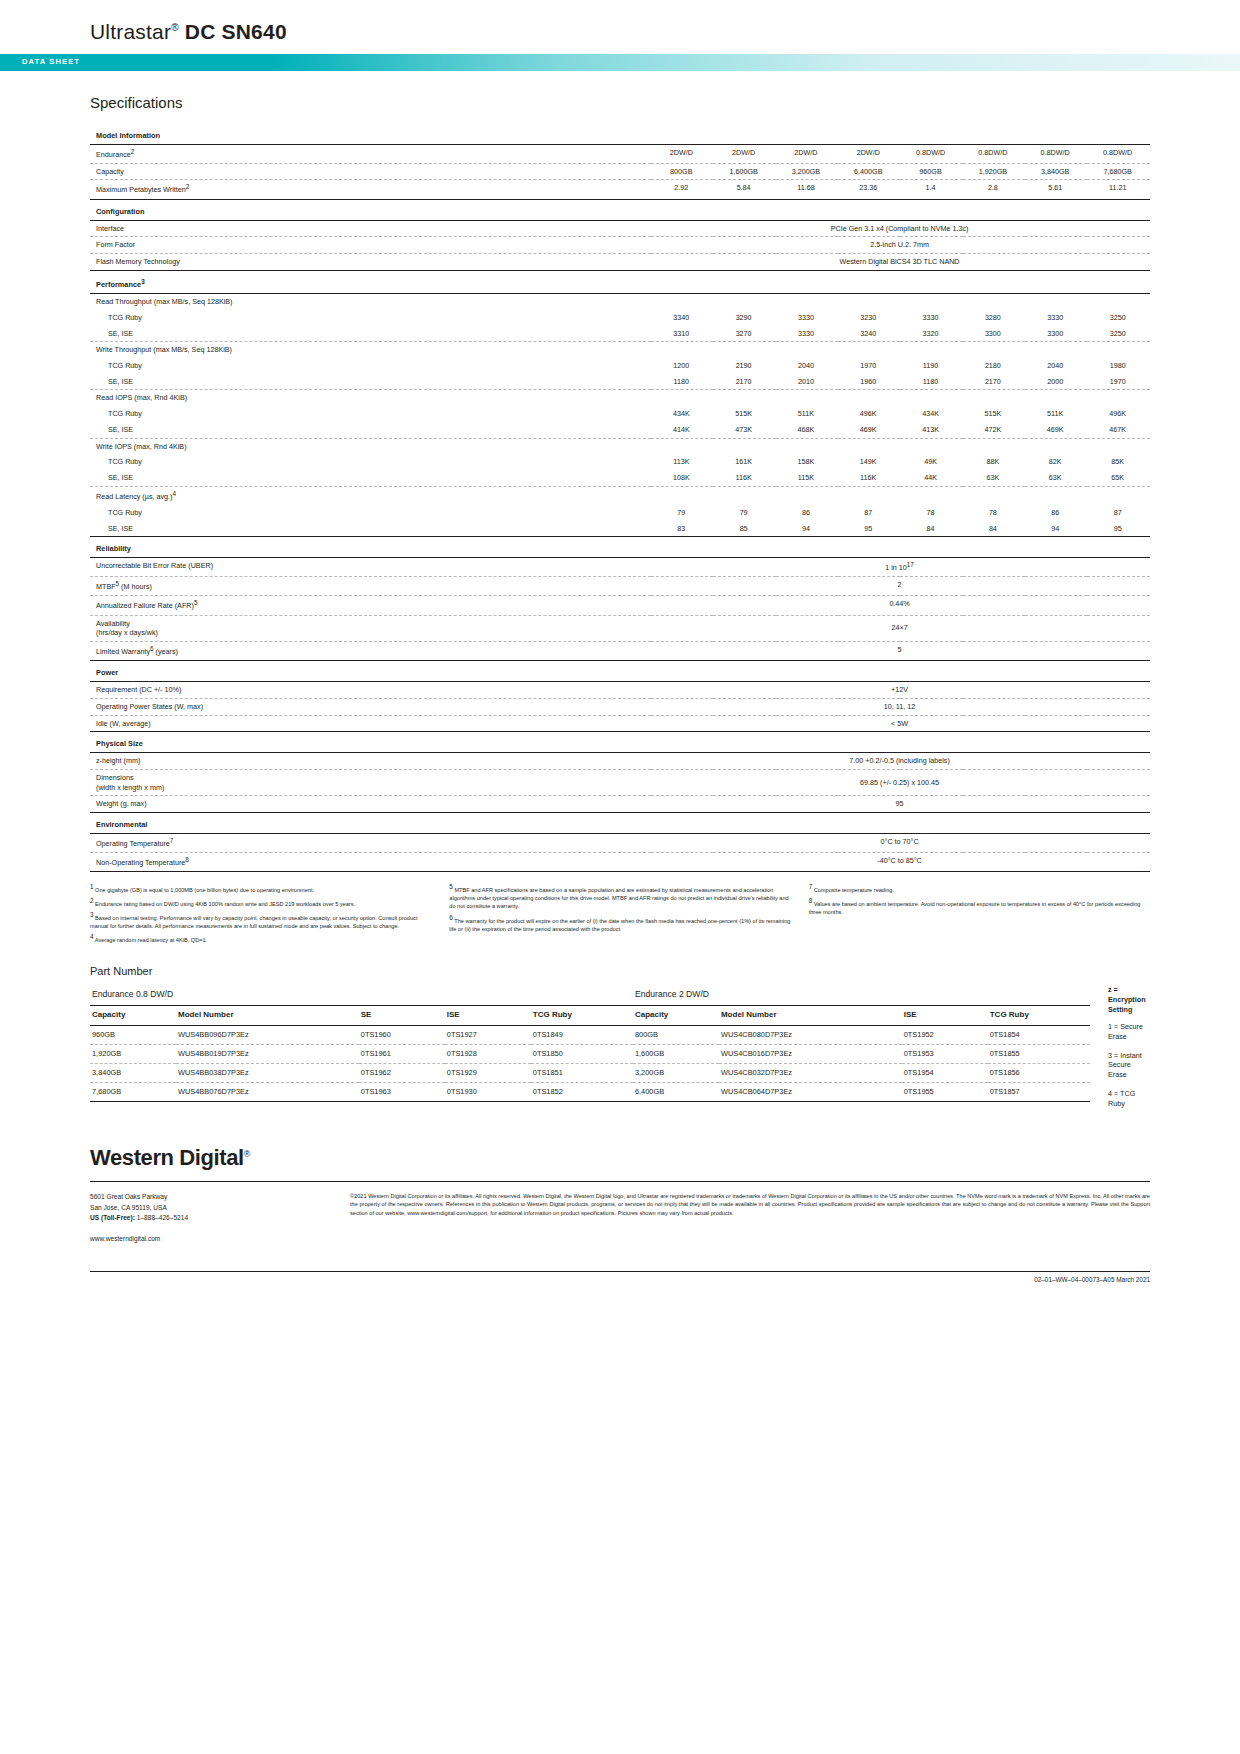Ultrastar® DC SN640
DATA SHEET
Specifications
| Model Information |
| Endurance 2 | 2DW/D | 2DW/D | 2DW/D | 2DW/D | 0.8DW/D | 0.8DW/D | 0.8DW/D | 0.8DW/D |
| Capacity | 800GB | 1,600GB | 3,200GB | 6,400GB | 960GB | 1,920GB | 3,840GB | 7,680GB |
| Maximum Petabytes Written 2 | 2.92 | 5.84 | 11.68 | 23.36 | 1.4 | 2.8 | 5.61 | 11.21 |
| Configuration |
| Interface | PCIe Gen 3.1 x4 (Compliant to NVMe 1.3c) |
| Form Factor | 2.5-inch U.2. 7mm |
| Flash Memory Technology | Western Digital BiCS4 3D TLC NAND |
| Performance 3 |
| Read Throughput (max MB/s, Seq 128KiB) | | | | | | | | |
| TCG Ruby | 3340 | 3290 | 3330 | 3230 | 3330 | 3280 | 3330 | 3250 |
| SE, ISE | 3310 | 3270 | 3330 | 3240 | 3320 | 3300 | 3300 | 3250 |
| Write Throughput (max MB/s, Seq 128KiB) | | | | | | | | |
| TCG Ruby | 1200 | 2190 | 2040 | 1970 | 1190 | 2180 | 2040 | 1980 |
| SE, ISE | 1180 | 2170 | 2010 | 1960 | 1180 | 2170 | 2000 | 1970 |
| Read IOPS (max, Rnd 4KiB) | | | | | | | | |
| TCG Ruby | 434K | 515K | 511K | 496K | 434K | 515K | 511K | 496K |
| SE, ISE | 414K | 473K | 468K | 469K | 413K | 472K | 469K | 467K |
| Write IOPS (max, Rnd 4KiB) | | | | | | | | |
| TCG Ruby | 113K | 161K | 158K | 149K | 49K | 88K | 82K | 85K |
| SE, ISE | 108K | 116K | 115K | 116K | 44K | 63K | 63K | 65K |
| Read Latency (µs, avg.) 4 | | | | | | | | |
| TCG Ruby | 79 | 79 | 86 | 87 | 78 | 78 | 86 | 87 |
| SE, ISE | 83 | 85 | 94 | 95 | 84 | 84 | 94 | 95 |
| Reliability |
| Uncorrectable Bit Error Rate (UBER) | 1 in 10 17 |
| MTBF 5 (M hours) | 2 |
| Annualized Failure Rate (AFR) 5 | 0.44% |
| Availability (hrs/day x days/wk) | 24×7 |
| Limited Warranty 6 (years) | 5 |
| Power |
| Requirement (DC +/- 10%) | +12V |
| Operating Power States (W, max) | 10, 11, 12 |
| Idle (W, average) | < 5W |
| Physical Size |
| z-height (mm) | 7.00 +0.2/-0.5 (including labels) |
| Dimensions (width x length x mm) | 69.85 (+/- 0.25) x 100.45 |
| Weight (g, max) | 95 |
| Environmental |
| Operating Temperature 7 | 0°C to 70°C |
| Non-Operating Temperature 8 | -40°C to 85°C |
1 One gigabyte (GB) is equal to 1,000MB (one billion bytes) due to operating environment.
2 Endurance rating based on DW/D using 4KiB 100% random write and JESD 219 workloads over 5 years.
3 Based on internal testing. Performance will vary by capacity point, changes in useable capacity, or security option. Consult product manual for further details. All performance measurements are in full sustained mode and are peak values. Subject to change.
4 Average random read latency at 4KiB, QD=1.
5 MTBF and AFR specifications are based on a sample population and are estimated by statistical measurements and acceleration algorithms under typical operating conditions for this drive model. MTBF and AFR ratings do not predict an individual drive's reliability and do not constitute a warranty.
6 The warranty for the product will expire on the earlier of (i) the date when the flash media has reached one-percent (1%) of its remaining life or (ii) the expiration of the time period associated with the product.
7 Composite temperature reading.
8 Values are based on ambient temperature. Avoid non-operational exposure to temperatures in excess of 40°C for periods exceeding three months.
Part Number
| Endurance 0.8 DW/D | Endurance 2 DW/D |
| Capacity | Model Number | SE | ISE | TCG Ruby | Capacity | Model Number | ISE | TCG Ruby |
| 960GB | WUS4BB096D7P3Ez | 0TS1960 | 0TS1927 | 0TS1849 | 800GB | WUS4CB080D7P3Ez | 0TS1952 | 0TS1854 |
| 1,920GB | WUS4BB019D7P3Ez | 0TS1961 | 0TS1928 | 0TS1850 | 1,600GB | WUS4CB016D7P3Ez | 0TS1953 | 0TS1855 |
| 3,840GB | WUS4BB038D7P3Ez | 0TS1962 | 0TS1929 | 0TS1851 | 3,200GB | WUS4CB032D7P3Ez | 0TS1954 | 0TS1856 |
| 7,680GB | WUS4BB076D7P3Ez | 0TS1963 | 0TS1930 | 0TS1852 | 6,400GB | WUS4CB064D7P3Ez | 0TS1955 | 0TS1857 |
z = Encryption Setting
1 = Secure Erase
3 = Instant Secure Erase
4 = TCG Ruby
Western Digital®
5601 Great Oaks Parkway
San Jose, CA 95119, USA
US (Toll-Free): 1–888–426–5214
www.westerndigital.com
©2021 Western Digital Corporation or its affiliates. All rights reserved. Western Digital, the Western Digital logo, and Ultrastar are registered trademarks or trademarks of Western Digital Corporation or its affiliates in the US and/or other countries. The NVMe word mark is a trademark of NVM Express. Inc. All other marks are the property of the respective owners. References in this publication to Western Digital products, programs, or services do not imply that they will be made available in all countries. Product specifications provided are sample specifications that are subject to change and do not constitute a warranty. Please visit the Support section of our website, www.westerndigital.com/support, for additional information on product specifications. Pictures shown may vary from actual products.
02–01–WW–04–00073–A05 March 2021